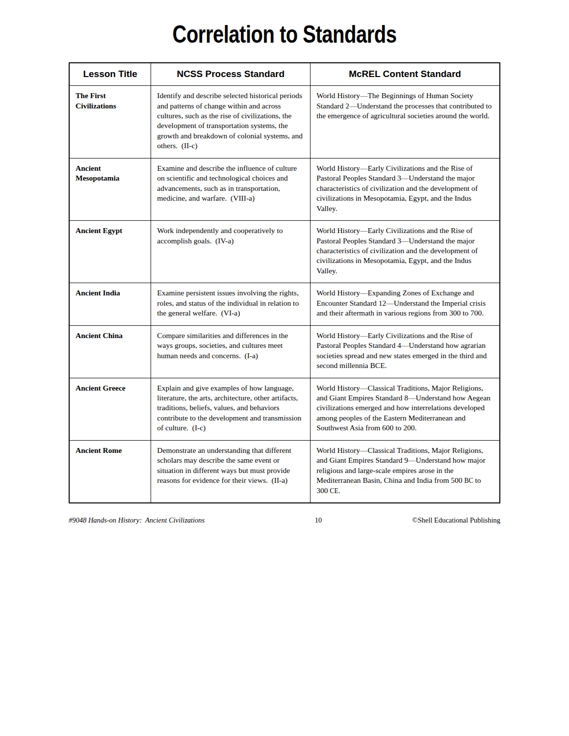Correlation to Standards
| Lesson Title | NCSS Process Standard | McREL Content Standard |
| --- | --- | --- |
| The First Civilizations | Identify and describe selected historical periods and patterns of change within and across cultures, such as the rise of civilizations, the development of transportation systems, the growth and breakdown of colonial systems, and others. (II-c) | World History—The Beginnings of Human Society Standard 2—Understand the processes that contributed to the emergence of agricultural societies around the world. |
| Ancient Mesopotamia | Examine and describe the influence of culture on scientific and technological choices and advancements, such as in transportation, medicine, and warfare. (VIII-a) | World History—Early Civilizations and the Rise of Pastoral Peoples Standard 3—Understand the major characteristics of civilization and the development of civilizations in Mesopotamia, Egypt, and the Indus Valley. |
| Ancient Egypt | Work independently and cooperatively to accomplish goals. (IV-a) | World History—Early Civilizations and the Rise of Pastoral Peoples Standard 3—Understand the major characteristics of civilization and the development of civilizations in Mesopotamia, Egypt, and the Indus Valley. |
| Ancient India | Examine persistent issues involving the rights, roles, and status of the individual in relation to the general welfare. (VI-a) | World History—Expanding Zones of Exchange and Encounter Standard 12—Understand the Imperial crisis and their aftermath in various regions from 300 to 700. |
| Ancient China | Compare similarities and differences in the ways groups, societies, and cultures meet human needs and concerns. (I-a) | World History—Early Civilizations and the Rise of Pastoral Peoples Standard 4—Understand how agrarian societies spread and new states emerged in the third and second millennia BCE. |
| Ancient Greece | Explain and give examples of how language, literature, the arts, architecture, other artifacts, traditions, beliefs, values, and behaviors contribute to the development and transmission of culture. (I-c) | World History—Classical Traditions, Major Religions, and Giant Empires Standard 8—Understand how Aegean civilizations emerged and how interrelations developed among peoples of the Eastern Mediterranean and Southwest Asia from 600 to 200. |
| Ancient Rome | Demonstrate an understanding that different scholars may describe the same event or situation in different ways but must provide reasons for evidence for their views. (II-a) | World History—Classical Traditions, Major Religions, and Giant Empires Standard 9—Understand how major religious and large-scale empires arose in the Mediterranean Basin, China and India from 500 BC to 300 CE . |
#9048 Hands-on History: Ancient Civilizations
10
©Shell Educational Publishing